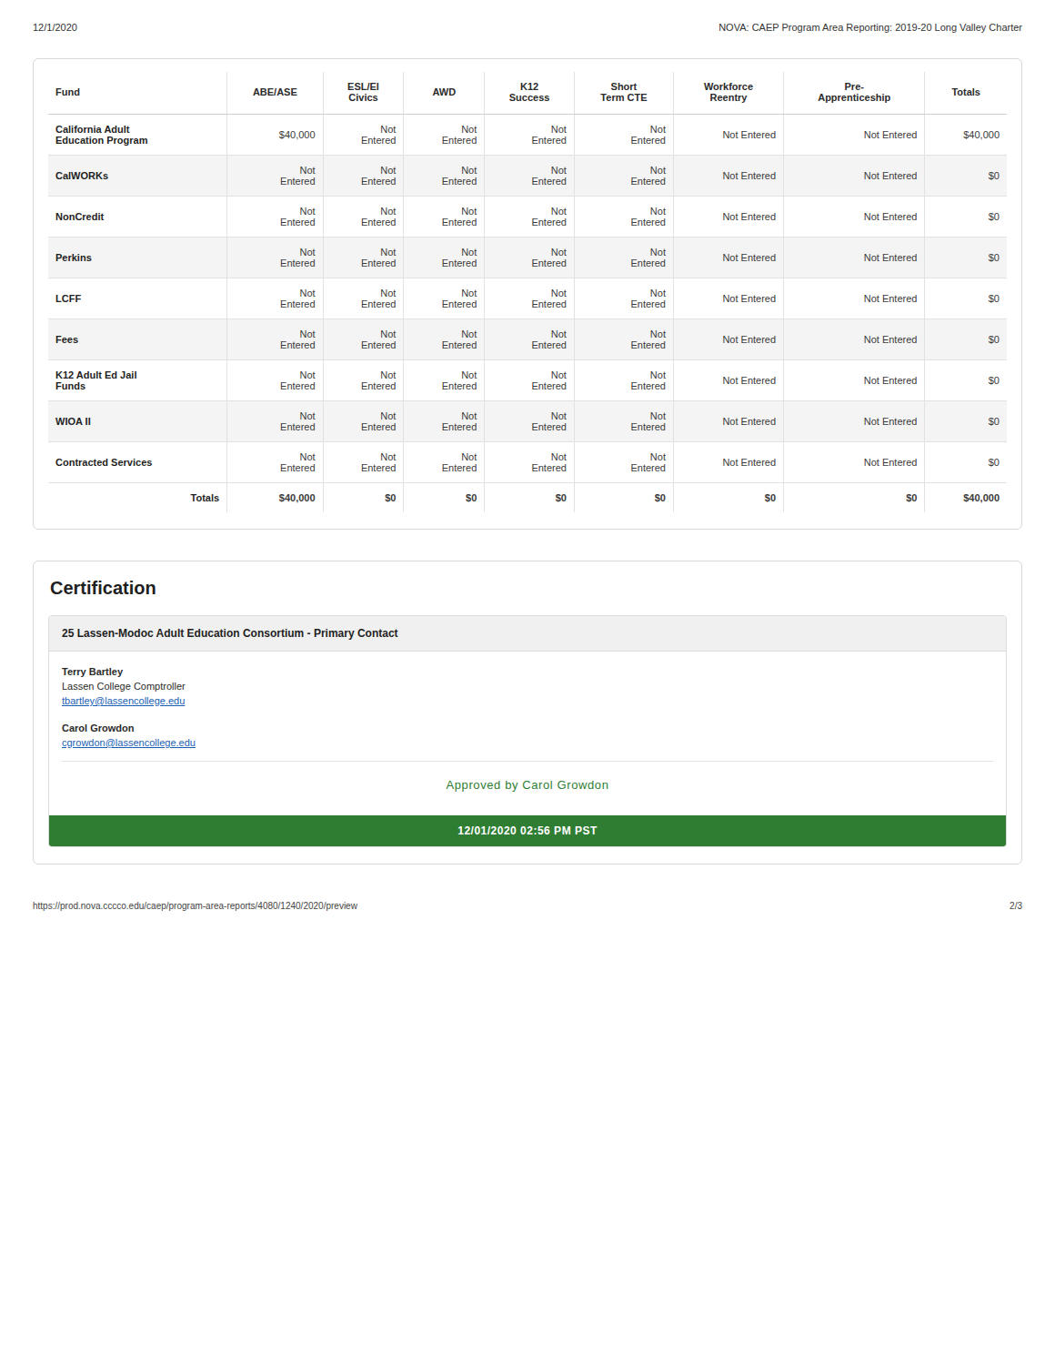12/1/2020 NOVA: CAEP Program Area Reporting: 2019-20 Long Valley Charter
| Fund | ABE/ASE | ESL/El Civics | AWD | K12 Success | Short Term CTE | Workforce Reentry | Pre- Apprenticeship | Totals |
| --- | --- | --- | --- | --- | --- | --- | --- | --- |
| California Adult Education Program | $40,000 | Not Entered | Not Entered | Not Entered | Not Entered | Not Entered | Not Entered | $40,000 |
| CalWORKs | Not Entered | Not Entered | Not Entered | Not Entered | Not Entered | Not Entered | Not Entered | $0 |
| NonCredit | Not Entered | Not Entered | Not Entered | Not Entered | Not Entered | Not Entered | Not Entered | $0 |
| Perkins | Not Entered | Not Entered | Not Entered | Not Entered | Not Entered | Not Entered | Not Entered | $0 |
| LCFF | Not Entered | Not Entered | Not Entered | Not Entered | Not Entered | Not Entered | Not Entered | $0 |
| Fees | Not Entered | Not Entered | Not Entered | Not Entered | Not Entered | Not Entered | Not Entered | $0 |
| K12 Adult Ed Jail Funds | Not Entered | Not Entered | Not Entered | Not Entered | Not Entered | Not Entered | Not Entered | $0 |
| WIOA II | Not Entered | Not Entered | Not Entered | Not Entered | Not Entered | Not Entered | Not Entered | $0 |
| Contracted Services | Not Entered | Not Entered | Not Entered | Not Entered | Not Entered | Not Entered | Not Entered | $0 |
| Totals | $40,000 | $0 | $0 | $0 | $0 | $0 | $0 | $40,000 |
Certification
25 Lassen-Modoc Adult Education Consortium - Primary Contact
Terry Bartley
Lassen College Comptroller
tbartley@lassencollege.edu
Carol Growdon
cgrowdon@lassencollege.edu
Approved by Carol Growdon
12/01/2020 02:56 PM PST
https://prod.nova.cccco.edu/caep/program-area-reports/4080/1240/2020/preview 2/3